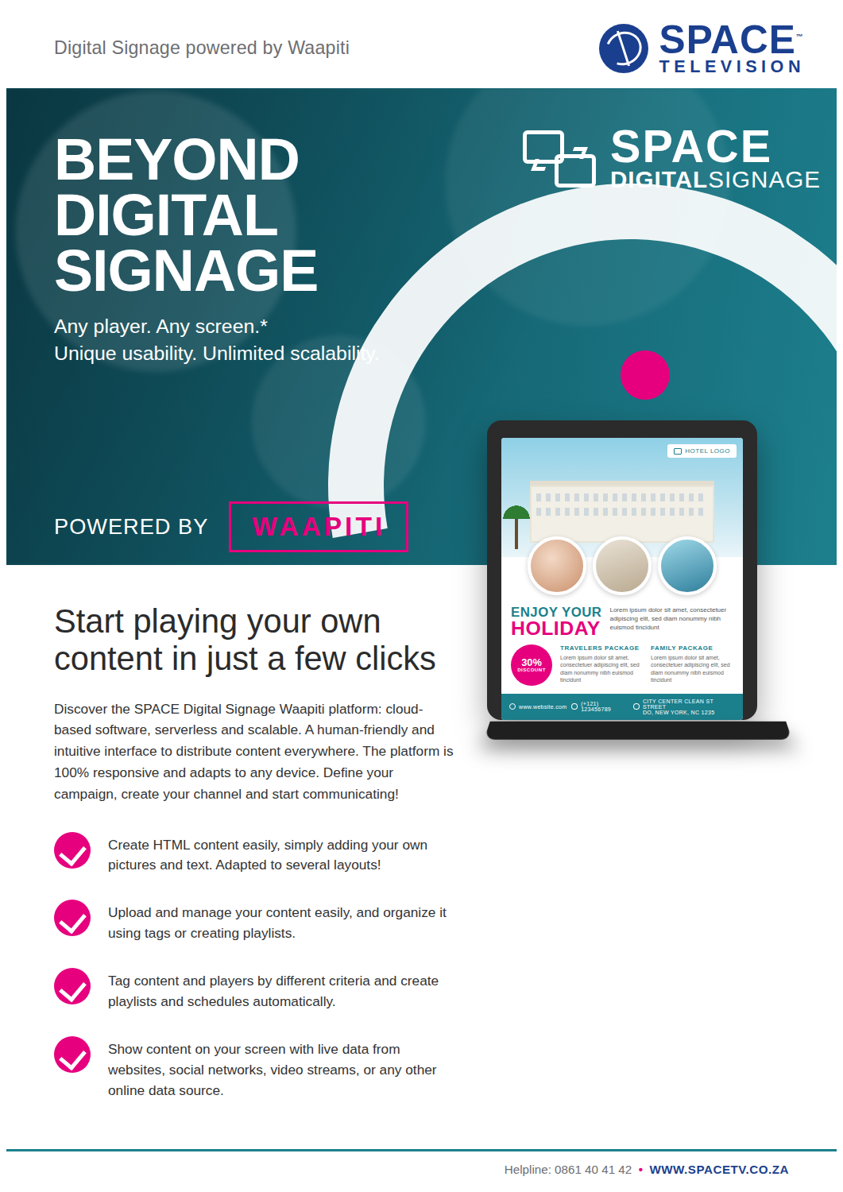Digital Signage powered by Waapiti
SPACE™
TELEVISION
SPACE
DIGITALSIGNAGE
Beyond
Digital
Signage
Any player. Any screen.*
Unique usability. Unlimited scalability.
POWERED BY
WAAPITI
Start playing your own
content in just a few clicks
Discover the SPACE Digital Signage Waapiti platform: cloud-based software, serverless and scalable. A human-friendly and intuitive interface to distribute content everywhere. The platform is 100% responsive and adapts to any device. Define your campaign, create your channel and start communicating!
Create HTML content easily, simply adding your own pictures and text. Adapted to several layouts!
Upload and manage your content easily, and organize it using tags or creating playlists.
Tag content and players by different criteria and create playlists and schedules automatically.
Show content on your screen with live data from websites, social networks, video streams, or any other online data source.
HOTEL LOGO
ENJOY YOUR HOLIDAY
Lorem ipsum dolor sit amet, consectetuer adipiscing elit, sed diam nonummy nibh euismod tincidunt
30% DISCOUNT
Travelers Package
Lorem ipsum dolor sit amet, consectetuer adipiscing elit, sed diam nonummy nibh euismod tincidunt
Family Package
Lorem ipsum dolor sit amet, consectetuer adipiscing elit, sed diam nonummy nibh euismod tincidunt
www.website.com (+121) 123456789 CITY CENTER CLEAN ST STREET
DO, NEW YORK, NC 1235
Helpline: 0861 40 41 42 • WWW.SPACETV.CO.ZA